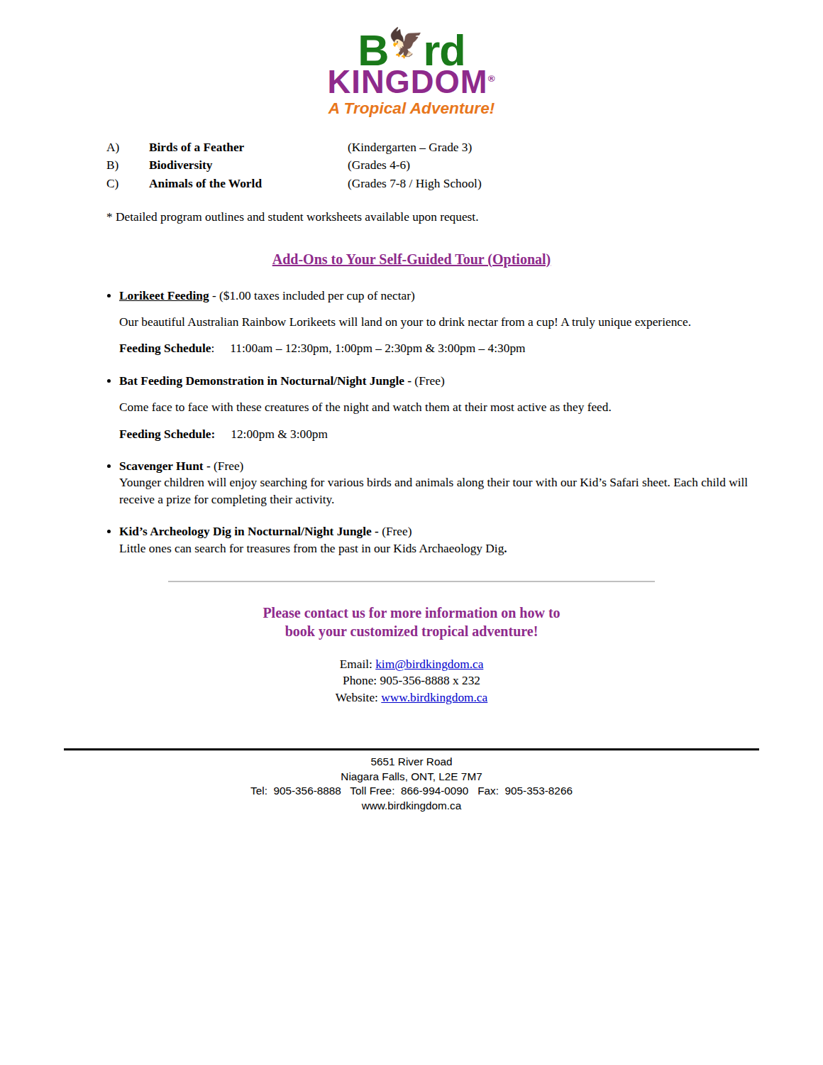B🦅rd KINGDOM® A Tropical Adventure!
| A) | Birds of a Feather | (Kindergarten – Grade 3) |
| B) | Biodiversity | (Grades 4-6) |
| C) | Animals of the World | (Grades 7-8 / High School) |
* Detailed program outlines and student worksheets available upon request.
Add-Ons to Your Self-Guided Tour (Optional)
Lorikeet Feeding - ($1.00 taxes included per cup of nectar)
Our beautiful Australian Rainbow Lorikeets will land on your to drink nectar from a cup! A truly unique experience.
Feeding Schedule:11:00am – 12:30pm, 1:00pm – 2:30pm & 3:00pm – 4:30pm
Bat Feeding Demonstration in Nocturnal/Night Jungle - (Free)
Come face to face with these creatures of the night and watch them at their most active as they feed.
Feeding Schedule: 12:00pm & 3:00pm
Scavenger Hunt - (Free)
Younger children will enjoy searching for various birds and animals along their tour with our Kid’s Safari sheet. Each child will receive a prize for completing their activity.
Kid’s Archeology Dig in Nocturnal/Night Jungle - (Free)
Little ones can search for treasures from the past in our Kids Archaeology Dig.
Please contact us for more information on how to
book your customized tropical adventure!
Email: kim@birdkingdom.ca
Phone: 905-356-8888 x 232
Website: www.birdkingdom.ca
5651 River Road
Niagara Falls, ONT, L2E 7M7
Tel: 905-356-8888 Toll Free: 866-994-0090 Fax: 905-353-8266
www.birdkingdom.ca